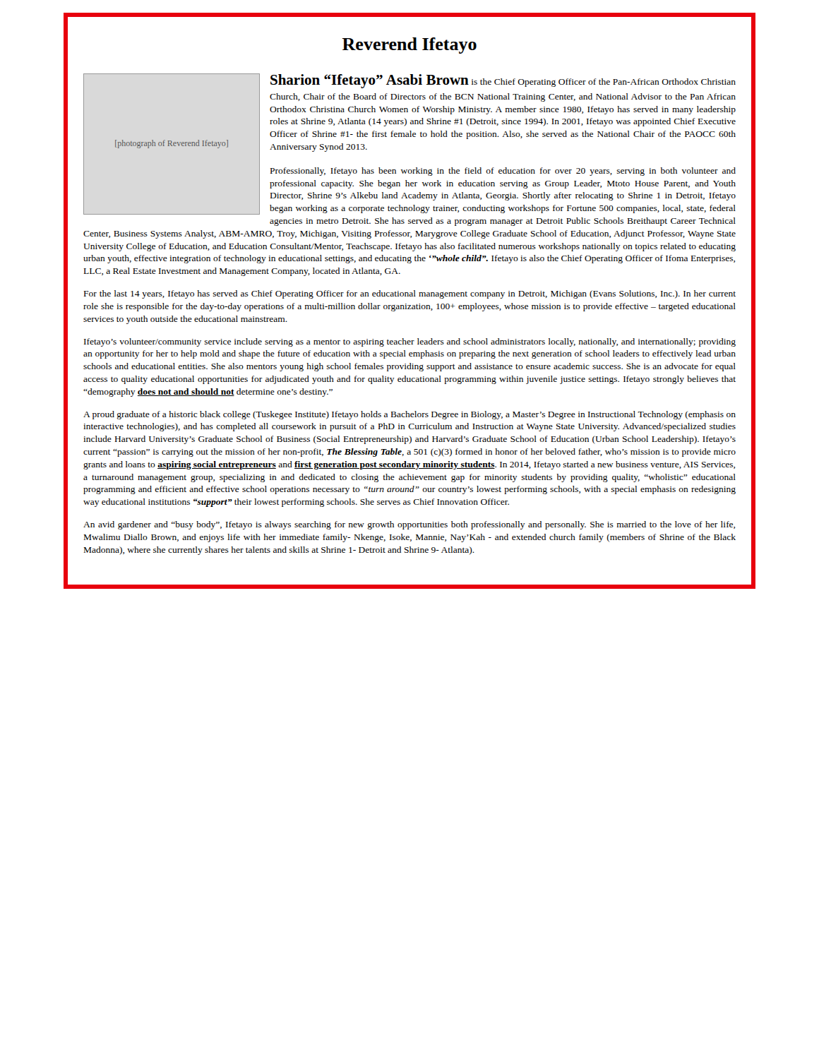Reverend Ifetayo
Sharion “Ifetayo” Asabi Brown [photograph of Reverend Ifetayo] is the Chief Operating Officer of the Pan-African Orthodox Christian Church, Chair of the Board of Directors of the BCN National Training Center, and National Advisor to the Pan African Orthodox Christina Church Women of Worship Ministry. A member since 1980, Ifetayo has served in many leadership roles at Shrine 9, Atlanta (14 years) and Shrine #1 (Detroit, since 1994). In 2001, Ifetayo was appointed Chief Executive Officer of Shrine #1- the first female to hold the position. Also, she served as the National Chair of the PAOCC 60th Anniversary Synod 2013.
Professionally, Ifetayo has been working in the field of education for over 20 years, serving in both volunteer and professional capacity. She began her work in education serving as Group Leader, Mtoto House Parent, and Youth Director, Shrine 9’s Alkebu land Academy in Atlanta, Georgia. Shortly after relocating to Shrine 1 in Detroit, Ifetayo began working as a corporate technology trainer, conducting workshops for Fortune 500 companies, local, state, federal agencies in metro Detroit. She has served as a program manager at Detroit Public Schools Breithaupt Career Technical Center, Business Systems Analyst, ABM-AMRO, Troy, Michigan, Visiting Professor, Marygrove College Graduate School of Education, Adjunct Professor, Wayne State University College of Education, and Education Consultant/Mentor, Teachscape. Ifetayo has also facilitated numerous workshops nationally on topics related to educating urban youth, effective integration of technology in educational settings, and educating the ‘”whole child”. Ifetayo is also the Chief Operating Officer of Ifoma Enterprises, LLC, a Real Estate Investment and Management Company, located in Atlanta, GA.
For the last 14 years, Ifetayo has served as Chief Operating Officer for an educational management company in Detroit, Michigan (Evans Solutions, Inc.). In her current role she is responsible for the day-to-day operations of a multi-million dollar organization, 100+ employees, whose mission is to provide effective – targeted educational services to youth outside the educational mainstream.
Ifetayo’s volunteer/community service include serving as a mentor to aspiring teacher leaders and school administrators locally, nationally, and internationally; providing an opportunity for her to help mold and shape the future of education with a special emphasis on preparing the next generation of school leaders to effectively lead urban schools and educational entities. She also mentors young high school females providing support and assistance to ensure academic success. She is an advocate for equal access to quality educational opportunities for adjudicated youth and for quality educational programming within juvenile justice settings. Ifetayo strongly believes that “demography does not and should not determine one’s destiny.”
A proud graduate of a historic black college (Tuskegee Institute) Ifetayo holds a Bachelors Degree in Biology, a Master’s Degree in Instructional Technology (emphasis on interactive technologies), and has completed all coursework in pursuit of a PhD in Curriculum and Instruction at Wayne State University. Advanced/specialized studies include Harvard University’s Graduate School of Business (Social Entrepreneurship) and Harvard’s Graduate School of Education (Urban School Leadership). Ifetayo’s current “passion” is carrying out the mission of her non-profit, The Blessing Table, a 501 (c)(3) formed in honor of her beloved father, who’s mission is to provide micro grants and loans to aspiring social entrepreneurs and first generation post secondary minority students. In 2014, Ifetayo started a new business venture, AIS Services, a turnaround management group, specializing in and dedicated to closing the achievement gap for minority students by providing quality, “wholistic” educational programming and efficient and effective school operations necessary to “turn around” our country’s lowest performing schools, with a special emphasis on redesigning way educational institutions “support” their lowest performing schools. She serves as Chief Innovation Officer.
An avid gardener and “busy body”, Ifetayo is always searching for new growth opportunities both professionally and personally. She is married to the love of her life, Mwalimu Diallo Brown, and enjoys life with her immediate family- Nkenge, Isoke, Mannie, Nay’Kah - and extended church family (members of Shrine of the Black Madonna), where she currently shares her talents and skills at Shrine 1- Detroit and Shrine 9- Atlanta).